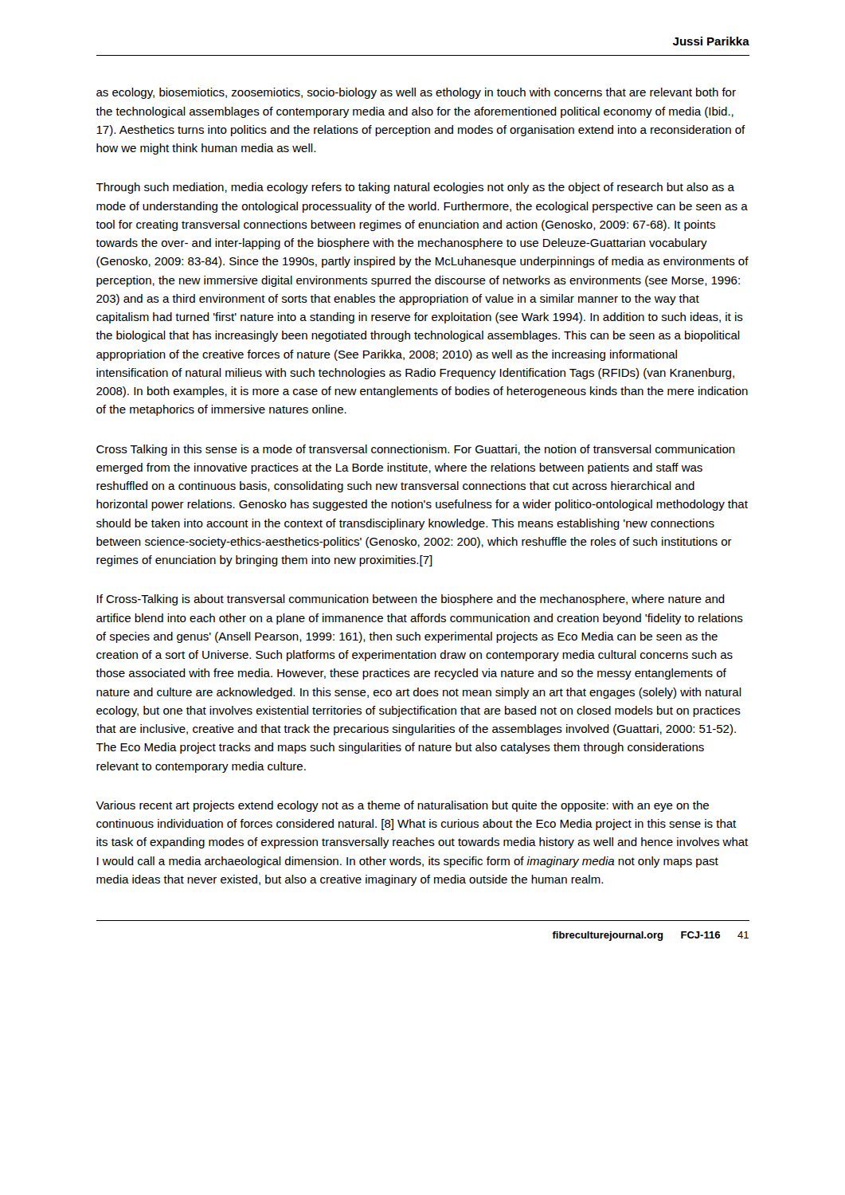Jussi Parikka
as ecology, biosemiotics, zoosemiotics, socio-biology as well as ethology in touch with concerns that are relevant both for the technological assemblages of contemporary media and also for the aforementioned political economy of media (Ibid., 17). Aesthetics turns into politics and the relations of perception and modes of organisation extend into a reconsideration of how we might think human media as well.
Through such mediation, media ecology refers to taking natural ecologies not only as the object of research but also as a mode of understanding the ontological processuality of the world. Furthermore, the ecological perspective can be seen as a tool for creating transversal connections between regimes of enunciation and action (Genosko, 2009: 67-68). It points towards the over- and inter-lapping of the biosphere with the mechanosphere to use Deleuze-Guattarian vocabulary (Genosko, 2009: 83-84). Since the 1990s, partly inspired by the McLuhanesque underpinnings of media as environments of perception, the new immersive digital environments spurred the discourse of networks as environments (see Morse, 1996: 203) and as a third environment of sorts that enables the appropriation of value in a similar manner to the way that capitalism had turned 'first' nature into a standing in reserve for exploitation (see Wark 1994). In addition to such ideas, it is the biological that has increasingly been negotiated through technological assemblages. This can be seen as a biopolitical appropriation of the creative forces of nature (See Parikka, 2008; 2010) as well as the increasing informational intensification of natural milieus with such technologies as Radio Frequency Identification Tags (RFIDs) (van Kranenburg, 2008). In both examples, it is more a case of new entanglements of bodies of heterogeneous kinds than the mere indication of the metaphorics of immersive natures online.
Cross Talking in this sense is a mode of transversal connectionism. For Guattari, the notion of transversal communication emerged from the innovative practices at the La Borde institute, where the relations between patients and staff was reshuffled on a continuous basis, consolidating such new transversal connections that cut across hierarchical and horizontal power relations. Genosko has suggested the notion's usefulness for a wider politico-ontological methodology that should be taken into account in the context of transdisciplinary knowledge. This means establishing 'new connections between science-society-ethics-aesthetics-politics' (Genosko, 2002: 200), which reshuffle the roles of such institutions or regimes of enunciation by bringing them into new proximities.[7]
If Cross-Talking is about transversal communication between the biosphere and the mechanosphere, where nature and artifice blend into each other on a plane of immanence that affords communication and creation beyond 'fidelity to relations of species and genus' (Ansell Pearson, 1999: 161), then such experimental projects as Eco Media can be seen as the creation of a sort of Universe. Such platforms of experimentation draw on contemporary media cultural concerns such as those associated with free media. However, these practices are recycled via nature and so the messy entanglements of nature and culture are acknowledged. In this sense, eco art does not mean simply an art that engages (solely) with natural ecology, but one that involves existential territories of subjectification that are based not on closed models but on practices that are inclusive, creative and that track the precarious singularities of the assemblages involved (Guattari, 2000: 51-52). The Eco Media project tracks and maps such singularities of nature but also catalyses them through considerations relevant to contemporary media culture.
Various recent art projects extend ecology not as a theme of naturalisation but quite the opposite: with an eye on the continuous individuation of forces considered natural. [8] What is curious about the Eco Media project in this sense is that its task of expanding modes of expression transversally reaches out towards media history as well and hence involves what I would call a media archaeological dimension. In other words, its specific form of imaginary media not only maps past media ideas that never existed, but also a creative imaginary of media outside the human realm.
fibreculturejournal.org FCJ-116 41